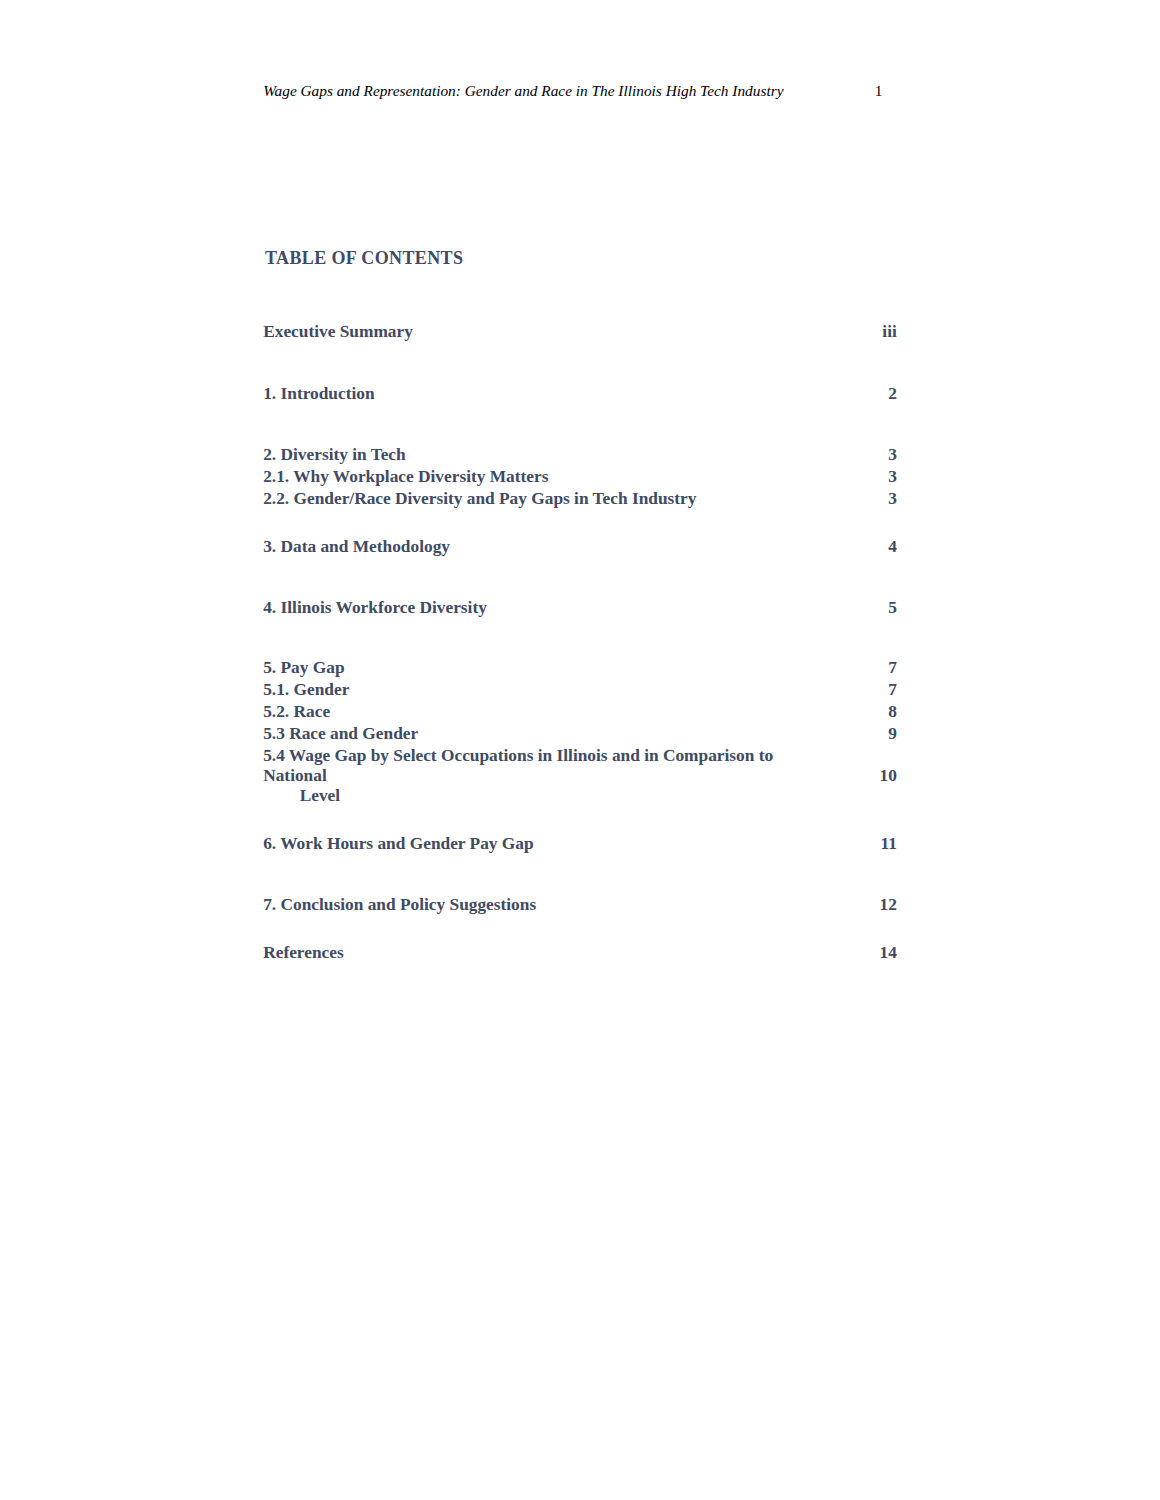Wage Gaps and Representation: Gender and Race in The Illinois High Tech Industry 1
TABLE OF CONTENTS
| Executive Summary | iii |
| 1. Introduction | 2 |
| 2. Diversity in Tech | 3 |
| 2.1. Why Workplace Diversity Matters | 3 |
| 2.2. Gender/Race Diversity and Pay Gaps in Tech Industry | 3 |
| 3. Data and Methodology | 4 |
| 4. Illinois Workforce Diversity | 5 |
| 5. Pay Gap | 7 |
| 5.1. Gender | 7 |
| 5.2. Race | 8 |
| 5.3 Race and Gender | 9 |
| 5.4 Wage Gap by Select Occupations in Illinois and in Comparison to National Level | 10 |
| 6. Work Hours and Gender Pay Gap | 11 |
| 7. Conclusion and Policy Suggestions | 12 |
| References | 14 |